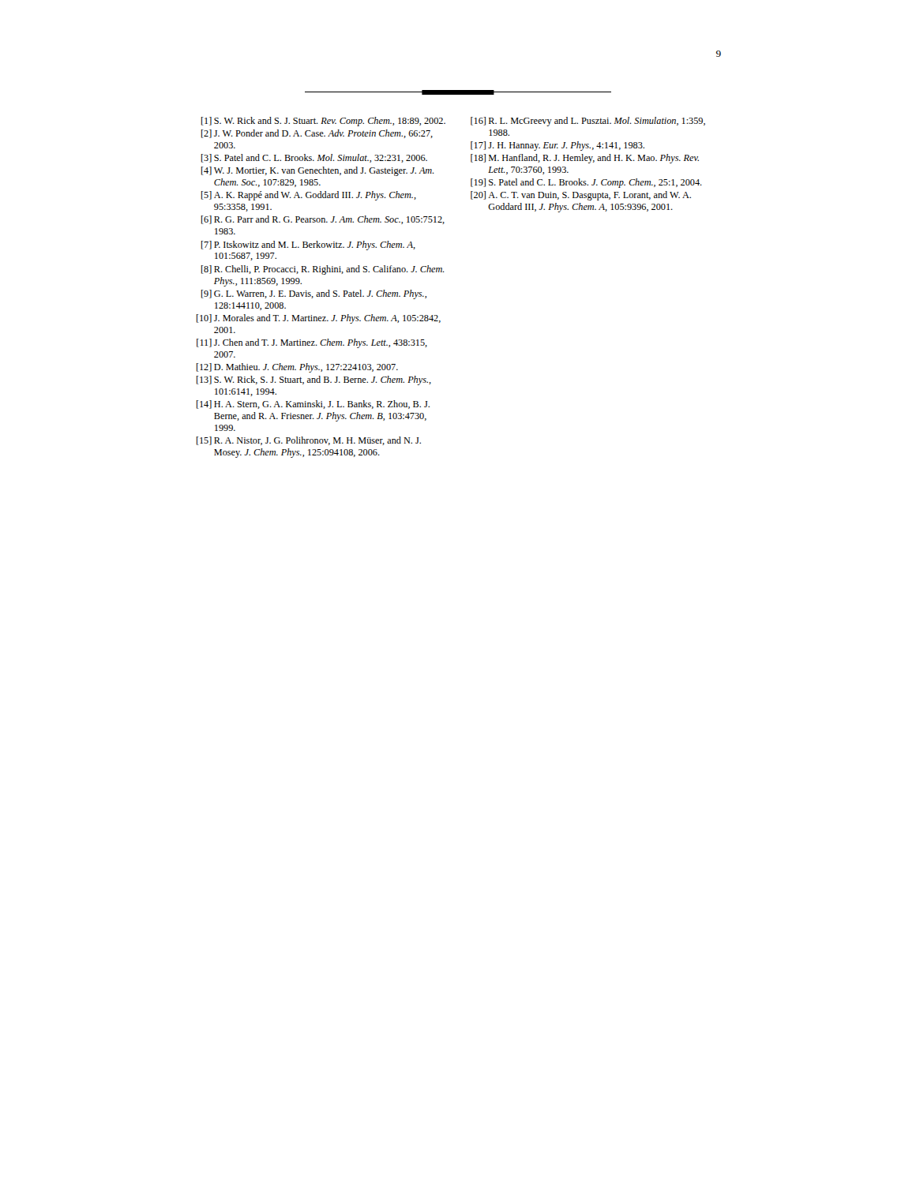9
[1] S. W. Rick and S. J. Stuart. Rev. Comp. Chem., 18:89, 2002.
[2] J. W. Ponder and D. A. Case. Adv. Protein Chem., 66:27, 2003.
[3] S. Patel and C. L. Brooks. Mol. Simulat., 32:231, 2006.
[4] W. J. Mortier, K. van Genechten, and J. Gasteiger. J. Am. Chem. Soc., 107:829, 1985.
[5] A. K. Rappé and W. A. Goddard III. J. Phys. Chem., 95:3358, 1991.
[6] R. G. Parr and R. G. Pearson. J. Am. Chem. Soc., 105:7512, 1983.
[7] P. Itskowitz and M. L. Berkowitz. J. Phys. Chem. A, 101:5687, 1997.
[8] R. Chelli, P. Procacci, R. Righini, and S. Califano. J. Chem. Phys., 111:8569, 1999.
[9] G. L. Warren, J. E. Davis, and S. Patel. J. Chem. Phys., 128:144110, 2008.
[10] J. Morales and T. J. Martinez. J. Phys. Chem. A, 105:2842, 2001.
[11] J. Chen and T. J. Martinez. Chem. Phys. Lett., 438:315, 2007.
[12] D. Mathieu. J. Chem. Phys., 127:224103, 2007.
[13] S. W. Rick, S. J. Stuart, and B. J. Berne. J. Chem. Phys., 101:6141, 1994.
[14] H. A. Stern, G. A. Kaminski, J. L. Banks, R. Zhou, B. J. Berne, and R. A. Friesner. J. Phys. Chem. B, 103:4730, 1999.
[15] R. A. Nistor, J. G. Polihronov, M. H. Müser, and N. J. Mosey. J. Chem. Phys., 125:094108, 2006.
[16] R. L. McGreevy and L. Pusztai. Mol. Simulation, 1:359, 1988.
[17] J. H. Hannay. Eur. J. Phys., 4:141, 1983.
[18] M. Hanfland, R. J. Hemley, and H. K. Mao. Phys. Rev. Lett., 70:3760, 1993.
[19] S. Patel and C. L. Brooks. J. Comp. Chem., 25:1, 2004.
[20] A. C. T. van Duin, S. Dasgupta, F. Lorant, and W. A. Goddard III, J. Phys. Chem. A, 105:9396, 2001.